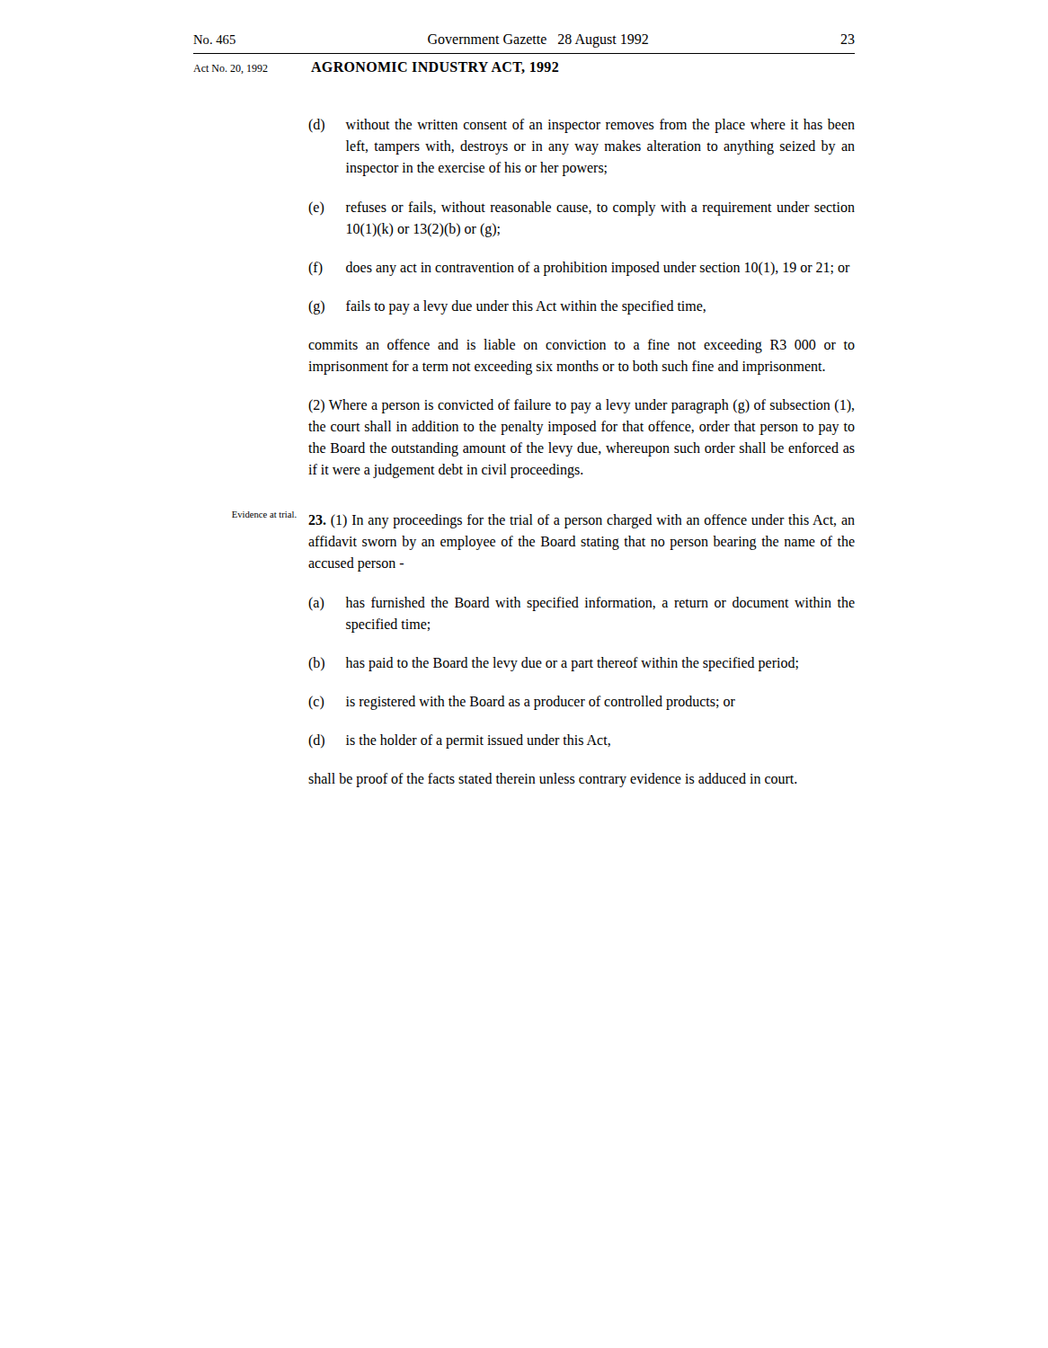No. 465 Government Gazette 28 August 1992 23
Act No. 20, 1992 AGRONOMIC INDUSTRY ACT, 1992
(d) without the written consent of an inspector removes from the place where it has been left, tampers with, destroys or in any way makes alteration to anything seized by an inspector in the exercise of his or her powers;
(e) refuses or fails, without reasonable cause, to comply with a requirement under section 10(1)(k) or 13(2)(b) or (g);
(f) does any act in contravention of a prohibition imposed under section 10(1), 19 or 21; or
(g) fails to pay a levy due under this Act within the specified time,
commits an offence and is liable on conviction to a fine not exceeding R3 000 or to imprisonment for a term not exceeding six months or to both such fine and imprisonment.
(2) Where a person is convicted of failure to pay a levy under paragraph (g) of subsection (1), the court shall in addition to the penalty imposed for that offence, order that person to pay to the Board the outstanding amount of the levy due, whereupon such order shall be enforced as if it were a judgement debt in civil proceedings.
Evidence at trial.
23. (1) In any proceedings for the trial of a person charged with an offence under this Act, an affidavit sworn by an employee of the Board stating that no person bearing the name of the accused person -
(a) has furnished the Board with specified information, a return or document within the specified time;
(b) has paid to the Board the levy due or a part thereof within the specified period;
(c) is registered with the Board as a producer of controlled products; or
(d) is the holder of a permit issued under this Act,
shall be proof of the facts stated therein unless contrary evidence is adduced in court.